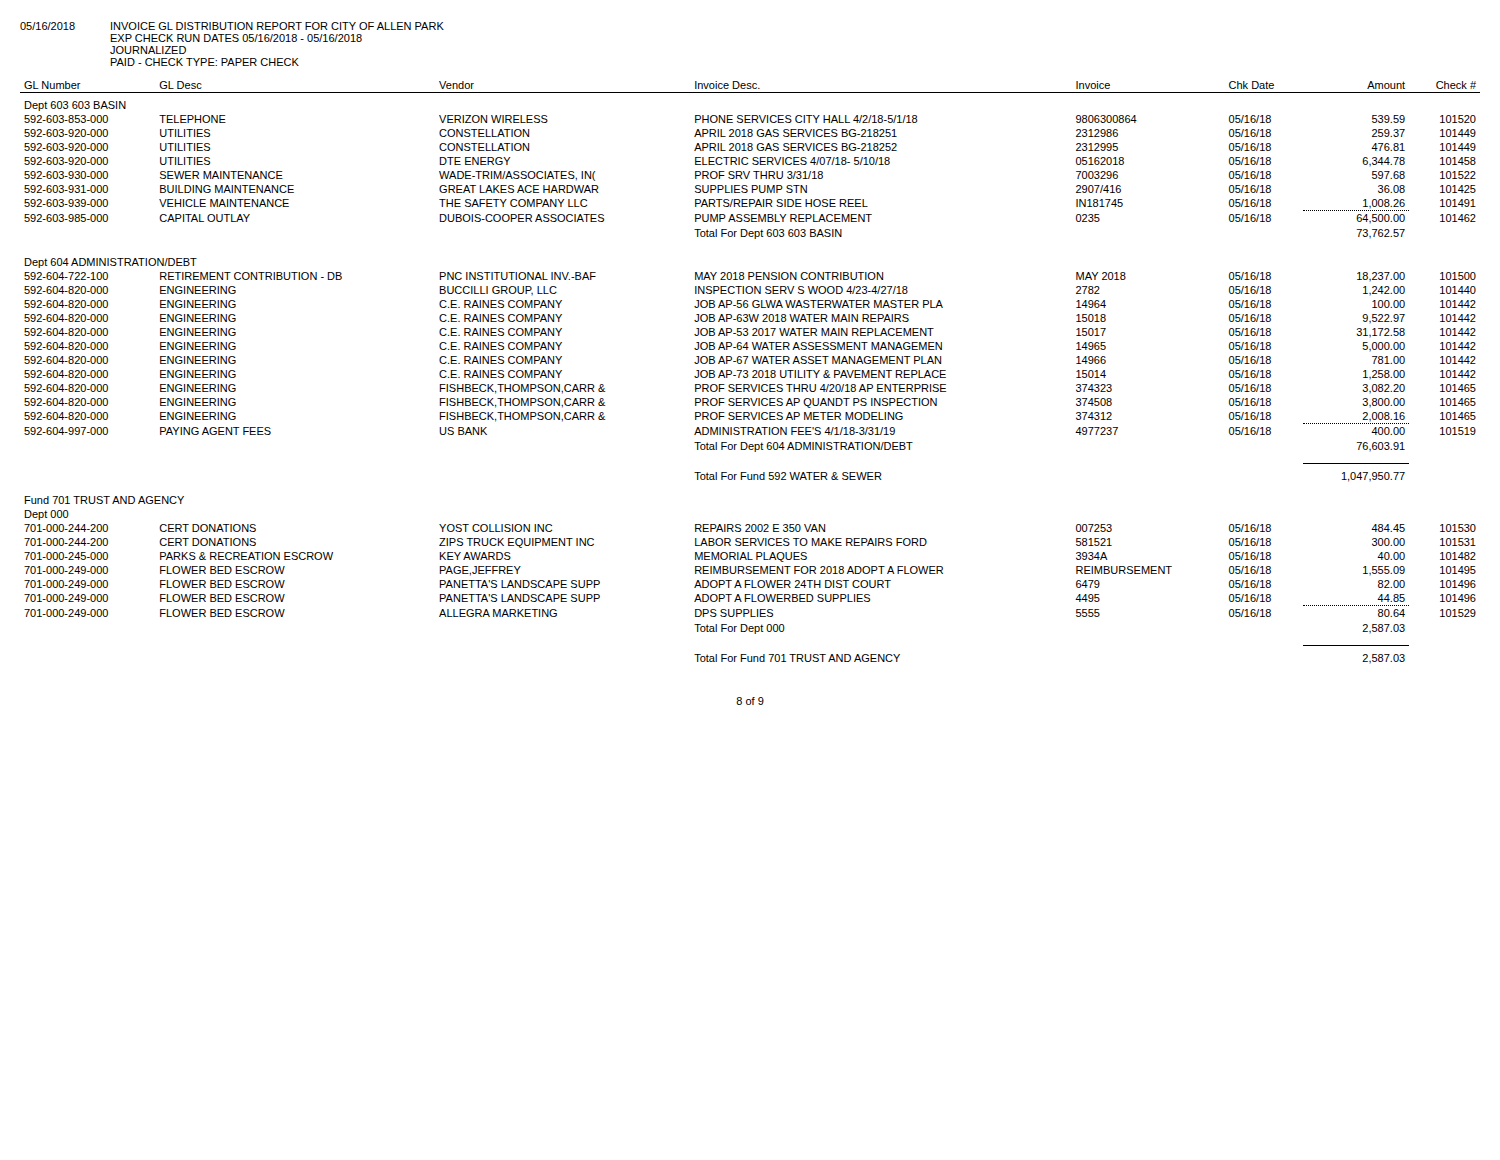05/16/2018 INVOICE GL DISTRIBUTION REPORT FOR CITY OF ALLEN PARK
EXP CHECK RUN DATES 05/16/2018 - 05/16/2018
JOURNALIZED
PAID - CHECK TYPE: PAPER CHECK
| GL Number | GL Desc | Vendor | Invoice Desc. | Invoice | Chk Date | Amount | Check # |
| --- | --- | --- | --- | --- | --- | --- | --- |
| Dept 603 603 BASIN |
| 592-603-853-000 | TELEPHONE | VERIZON WIRELESS | PHONE SERVICES CITY HALL 4/2/18-5/1/18 | 9806300864 | 05/16/18 | 539.59 | 101520 |
| 592-603-920-000 | UTILITIES | CONSTELLATION | APRIL 2018 GAS SERVICES BG-218251 | 2312986 | 05/16/18 | 259.37 | 101449 |
| 592-603-920-000 | UTILITIES | CONSTELLATION | APRIL 2018 GAS SERVICES BG-218252 | 2312995 | 05/16/18 | 476.81 | 101449 |
| 592-603-920-000 | UTILITIES | DTE ENERGY | ELECTRIC SERVICES 4/07/18- 5/10/18 | 05162018 | 05/16/18 | 6,344.78 | 101458 |
| 592-603-930-000 | SEWER MAINTENANCE | WADE-TRIM/ASSOCIATES, IN( | PROF SRV THRU 3/31/18 | 7003296 | 05/16/18 | 597.68 | 101522 |
| 592-603-931-000 | BUILDING MAINTENANCE | GREAT LAKES ACE HARDWAR | SUPPLIES PUMP STN | 2907/416 | 05/16/18 | 36.08 | 101425 |
| 592-603-939-000 | VEHICLE MAINTENANCE | THE SAFETY COMPANY LLC | PARTS/REPAIR SIDE HOSE REEL | IN181745 | 05/16/18 | 1,008.26 | 101491 |
| 592-603-985-000 | CAPITAL OUTLAY | DUBOIS-COOPER ASSOCIATES | PUMP ASSEMBLY REPLACEMENT | 0235 | 05/16/18 | 64,500.00 | 101462 |
| | | | Total For Dept 603 603 BASIN | | | 73,762.57 | |
| Dept 604 ADMINISTRATION/DEBT |
| 592-604-722-100 | RETIREMENT CONTRIBUTION - DB | PNC INSTITUTIONAL INV.-BAF | MAY 2018 PENSION CONTRIBUTION | MAY 2018 | 05/16/18 | 18,237.00 | 101500 |
| 592-604-820-000 | ENGINEERING | BUCCILLI GROUP, LLC | INSPECTION SERV S WOOD 4/23-4/27/18 | 2782 | 05/16/18 | 1,242.00 | 101440 |
| 592-604-820-000 | ENGINEERING | C.E. RAINES COMPANY | JOB AP-56 GLWA WASTERWATER MASTER PLA | 14964 | 05/16/18 | 100.00 | 101442 |
| 592-604-820-000 | ENGINEERING | C.E. RAINES COMPANY | JOB AP-63W 2018 WATER MAIN REPAIRS | 15018 | 05/16/18 | 9,522.97 | 101442 |
| 592-604-820-000 | ENGINEERING | C.E. RAINES COMPANY | JOB AP-53 2017 WATER MAIN REPLACEMENT | 15017 | 05/16/18 | 31,172.58 | 101442 |
| 592-604-820-000 | ENGINEERING | C.E. RAINES COMPANY | JOB AP-64 WATER ASSESSMENT MANAGEMEN | 14965 | 05/16/18 | 5,000.00 | 101442 |
| 592-604-820-000 | ENGINEERING | C.E. RAINES COMPANY | JOB AP-67 WATER ASSET MANAGEMENT PLAN | 14966 | 05/16/18 | 781.00 | 101442 |
| 592-604-820-000 | ENGINEERING | C.E. RAINES COMPANY | JOB AP-73 2018 UTILITY & PAVEMENT REPLACE | 15014 | 05/16/18 | 1,258.00 | 101442 |
| 592-604-820-000 | ENGINEERING | FISHBECK,THOMPSON,CARR & | PROF SERVICES THRU 4/20/18 AP ENTERPRISE | 374323 | 05/16/18 | 3,082.20 | 101465 |
| 592-604-820-000 | ENGINEERING | FISHBECK,THOMPSON,CARR & | PROF SERVICES AP QUANDT PS INSPECTION | 374508 | 05/16/18 | 3,800.00 | 101465 |
| 592-604-820-000 | ENGINEERING | FISHBECK,THOMPSON,CARR & | PROF SERVICES AP METER MODELING | 374312 | 05/16/18 | 2,008.16 | 101465 |
| 592-604-997-000 | PAYING AGENT FEES | US BANK | ADMINISTRATION FEE'S 4/1/18-3/31/19 | 4977237 | 05/16/18 | 400.00 | 101519 |
| | | | Total For Dept 604 ADMINISTRATION/DEBT | | | 76,603.91 | |
| | | | Total For Fund 592 WATER & SEWER | | | 1,047,950.77 | |
| Fund 701 TRUST AND AGENCY |
| Dept 000 |
| 701-000-244-200 | CERT DONATIONS | YOST COLLISION INC | REPAIRS 2002 E 350 VAN | 007253 | 05/16/18 | 484.45 | 101530 |
| 701-000-244-200 | CERT DONATIONS | ZIPS TRUCK EQUIPMENT INC | LABOR SERVICES TO MAKE REPAIRS FORD | 581521 | 05/16/18 | 300.00 | 101531 |
| 701-000-245-000 | PARKS & RECREATION ESCROW | KEY AWARDS | MEMORIAL PLAQUES | 3934A | 05/16/18 | 40.00 | 101482 |
| 701-000-249-000 | FLOWER BED ESCROW | PAGE,JEFFREY | REIMBURSEMENT FOR 2018 ADOPT A FLOWER | REIMBURSEMENT | 05/16/18 | 1,555.09 | 101495 |
| 701-000-249-000 | FLOWER BED ESCROW | PANETTA'S LANDSCAPE SUPP | ADOPT A FLOWER 24TH DIST COURT | 6479 | 05/16/18 | 82.00 | 101496 |
| 701-000-249-000 | FLOWER BED ESCROW | PANETTA'S LANDSCAPE SUPP | ADOPT A FLOWERBED SUPPLIES | 4495 | 05/16/18 | 44.85 | 101496 |
| 701-000-249-000 | FLOWER BED ESCROW | ALLEGRA MARKETING | DPS SUPPLIES | 5555 | 05/16/18 | 80.64 | 101529 |
| | | | Total For Dept 000 | | | 2,587.03 | |
| | | | Total For Fund 701 TRUST AND AGENCY | | | 2,587.03 | |
8 of 9